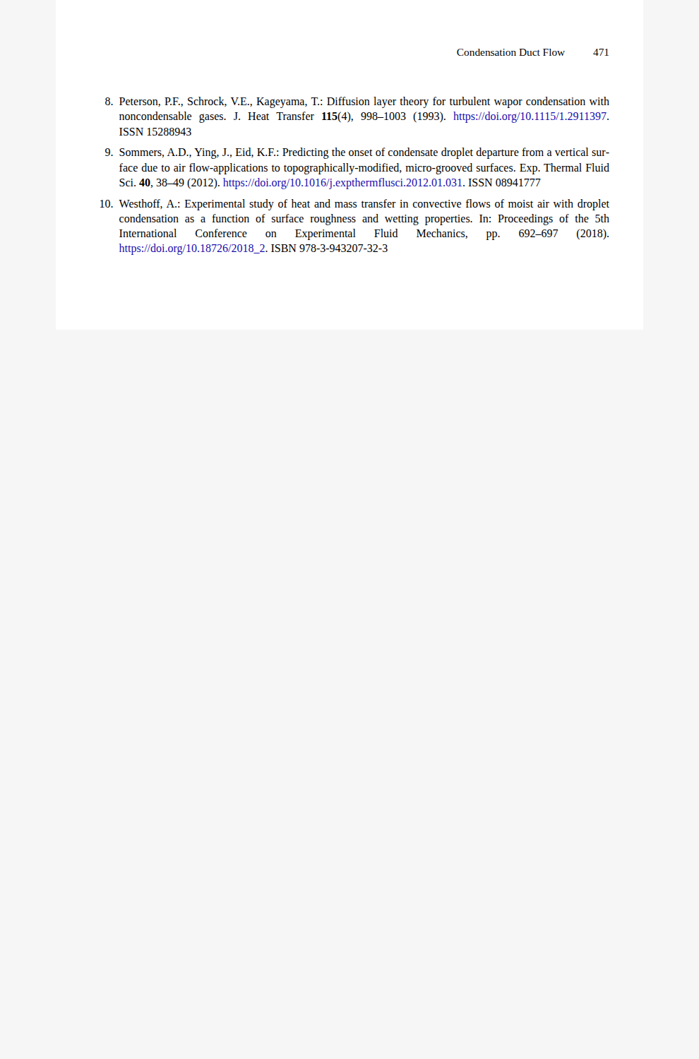Condensation Duct Flow 471
8. Peterson, P.F., Schrock, V.E., Kageyama, T.: Diffusion layer theory for turbulent wapor condensation with noncondensable gases. J. Heat Transfer 115(4), 998–1003 (1993). https://doi.org/10.1115/1.2911397. ISSN 15288943
9. Sommers, A.D., Ying, J., Eid, K.F.: Predicting the onset of condensate droplet departure from a vertical surface due to air flow-applications to topographically-modified, micro-grooved surfaces. Exp. Thermal Fluid Sci. 40, 38–49 (2012). https://doi.org/10.1016/j.expthermflusci.2012.01.031. ISSN 08941777
10. Westhoff, A.: Experimental study of heat and mass transfer in convective flows of moist air with droplet condensation as a function of surface roughness and wetting properties. In: Proceedings of the 5th International Conference on Experimental Fluid Mechanics, pp. 692–697 (2018). https://doi.org/10.18726/2018_2. ISBN 978-3-943207-32-3